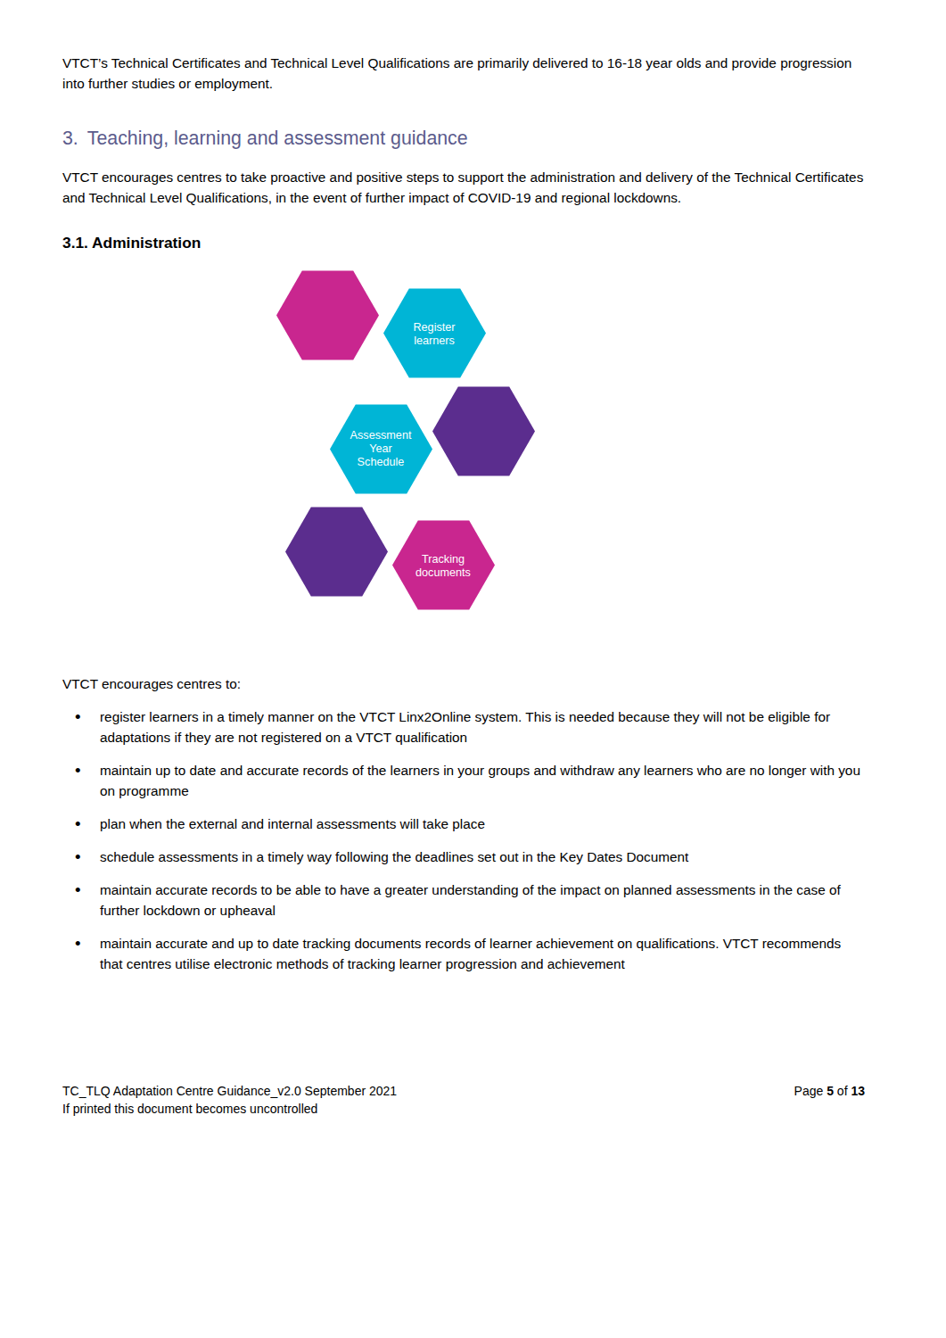VTCT’s Technical Certificates and Technical Level Qualifications are primarily delivered to 16-18 year olds and provide progression into further studies or employment.
3. Teaching, learning and assessment guidance
VTCT encourages centres to take proactive and positive steps to support the administration and delivery of the Technical Certificates and Technical Level Qualifications, in the event of further impact of COVID-19 and regional lockdowns.
3.1. Administration
Register learners Assessment Year Schedule Tracking documents
VTCT encourages centres to:
register learners in a timely manner on the VTCT Linx2Online system. This is needed because they will not be eligible for adaptations if they are not registered on a VTCT qualification
maintain up to date and accurate records of the learners in your groups and withdraw any learners who are no longer with you on programme
plan when the external and internal assessments will take place
schedule assessments in a timely way following the deadlines set out in the Key Dates Document
maintain accurate records to be able to have a greater understanding of the impact on planned assessments in the case of further lockdown or upheaval
maintain accurate and up to date tracking documents records of learner achievement on qualifications. VTCT recommends that centres utilise electronic methods of tracking learner progression and achievement
TC_TLQ Adaptation Centre Guidance_v2.0 September 2021
If printed this document becomes uncontrolled
Page 5 of 13